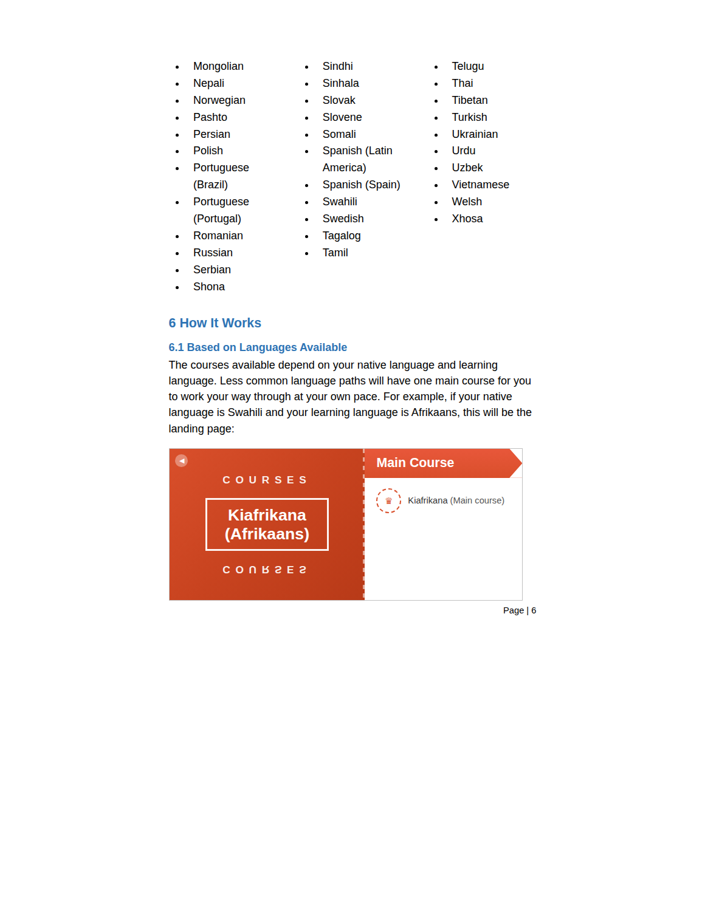Mongolian
Nepali
Norwegian
Pashto
Persian
Polish
Portuguese (Brazil)
Portuguese (Portugal)
Romanian
Russian
Serbian
Shona
Sindhi
Sinhala
Slovak
Slovene
Somali
Spanish (Latin America)
Spanish (Spain)
Swahili
Swedish
Tagalog
Tamil
Telugu
Thai
Tibetan
Turkish
Ukrainian
Urdu
Uzbek
Vietnamese
Welsh
Xhosa
6 How It Works
6.1 Based on Languages Available
The courses available depend on your native language and learning language. Less common language paths will have one main course for you to work your way through at your own pace. For example, if your native language is Swahili and your learning language is Afrikaans, this will be the landing page:
◀
COURSES
Kiafrikana
(Afrikaans)
COURSES
Main Course
♛
Kiafrikana (Main course)
Page | 6